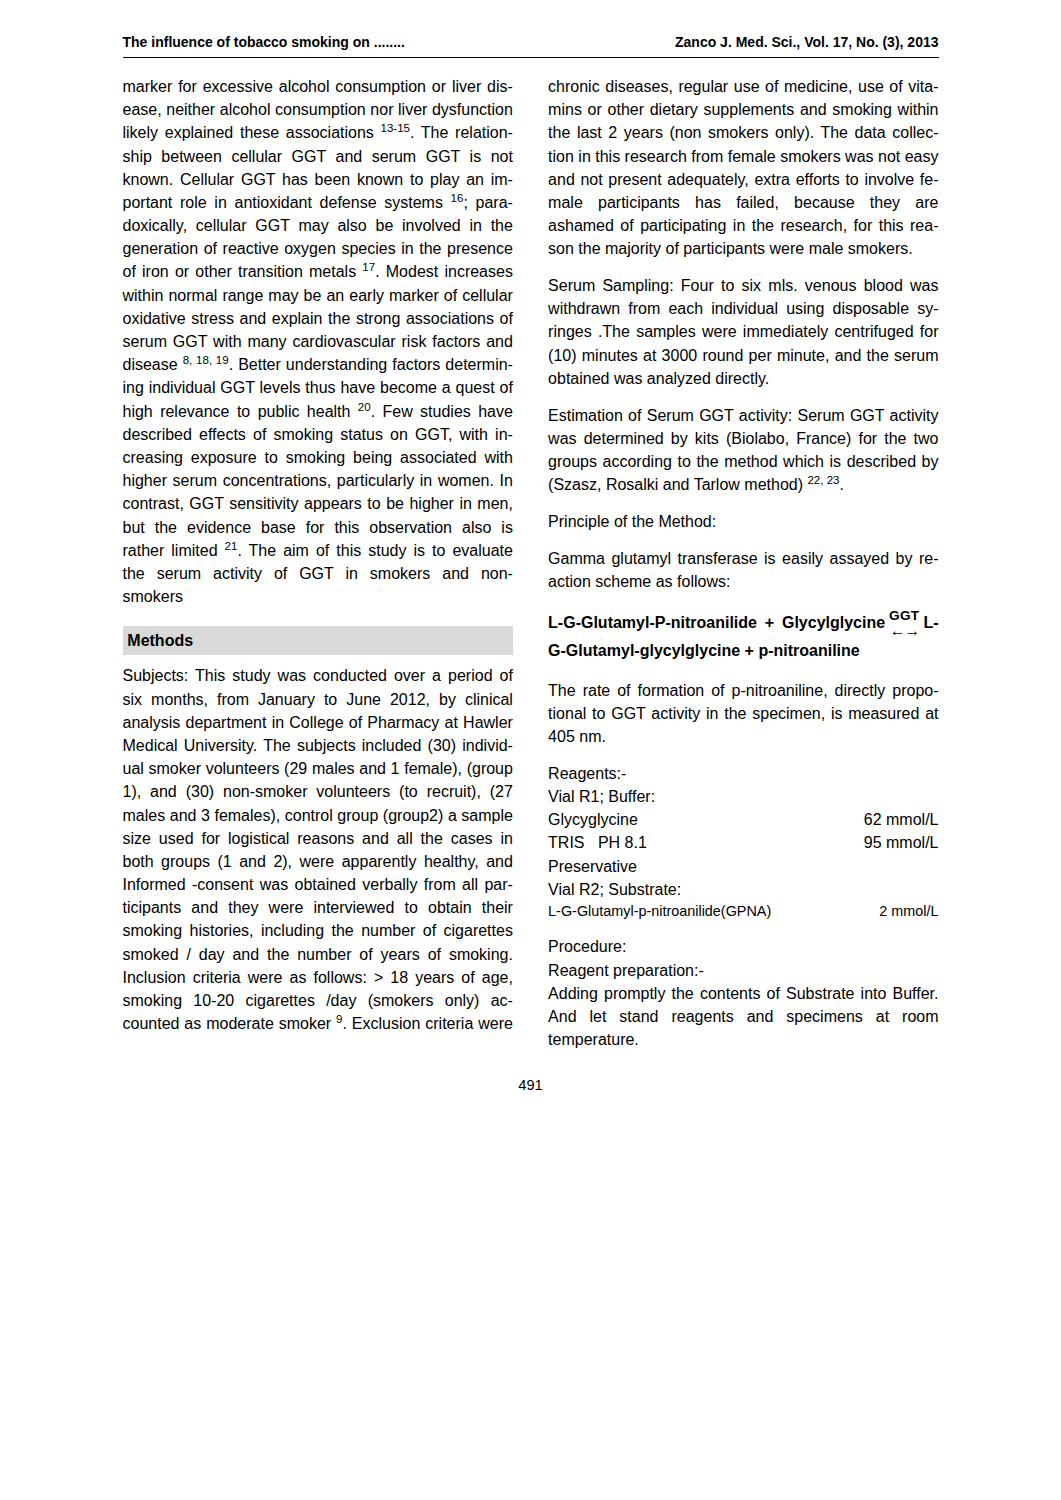The influence of tobacco smoking on ........ Zanco J. Med. Sci., Vol. 17, No. (3), 2013
marker for excessive alcohol consumption or liver disease, neither alcohol consumption nor liver dysfunction likely explained these associations 13-15. The relationship between cellular GGT and serum GGT is not known. Cellular GGT has been known to play an important role in antioxidant defense systems 16; paradoxically, cellular GGT may also be involved in the generation of reactive oxygen species in the presence of iron or other transition metals 17. Modest increases within normal range may be an early marker of cellular oxidative stress and explain the strong associations of serum GGT with many cardiovascular risk factors and disease 8, 18, 19. Better understanding factors determining individual GGT levels thus have become a quest of high relevance to public health 20. Few studies have described effects of smoking status on GGT, with increasing exposure to smoking being associated with higher serum concentrations, particularly in women. In contrast, GGT sensitivity appears to be higher in men, but the evidence base for this observation also is rather limited 21. The aim of this study is to evaluate the serum activity of GGT in smokers and non-smokers
Methods
Subjects: This study was conducted over a period of six months, from January to June 2012, by clinical analysis department in College of Pharmacy at Hawler Medical University. The subjects included (30) individual smoker volunteers (29 males and 1 female), (group 1), and (30) non-smoker volunteers (to recruit), (27 males and 3 females), control group (group2) a sample size used for logistical reasons and all the cases in both groups (1 and 2), were apparently healthy, and Informed -consent was obtained verbally from all participants and they were interviewed to obtain their smoking histories, including the number of cigarettes smoked / day and the number of years of smoking. Inclusion criteria were as follows: > 18 years of age, smoking 10-20 cigarettes /day (smokers only) accounted as moderate smoker 9. Exclusion criteria were chronic diseases, regular use of medicine, use of vitamins or other dietary supplements and smoking within the last 2 years (non smokers only). The data collection in this research from female smokers was not easy and not present adequately, extra efforts to involve female participants has failed, because they are ashamed of participating in the research, for this reason the majority of participants were male smokers.
Serum Sampling: Four to six mls. venous blood was withdrawn from each individual using disposable syringes .The samples were immediately centrifuged for (10) minutes at 3000 round per minute, and the serum obtained was analyzed directly.
Estimation of Serum GGT activity: Serum GGT activity was determined by kits (Biolabo, France) for the two groups according to the method which is described by (Szasz, Rosalki and Tarlow method) 22, 23.
Principle of the Method:
Gamma glutamyl transferase is easily assayed by reaction scheme as follows:
L-G-Glutamyl-P-nitroanilide + GlycylglycineGGT←→L-G-Glutamyl-glycylglycine + p-nitroaniline
The rate of formation of p-nitroaniline, directly propotional to GGT activity in the specimen, is measured at 405 nm.
Reagents:-
Vial R1; Buffer:
Glycyglycine 62 mmol/L
TRIS PH 8.195 mmol/L
Preservative
Vial R2; Substrate:
L-G-Glutamyl-p-nitroanilide(GPNA) 2 mmol/L
Procedure:
Reagent preparation:-
Adding promptly the contents of Substrate into Buffer. And let stand reagents and specimens at room temperature.
491